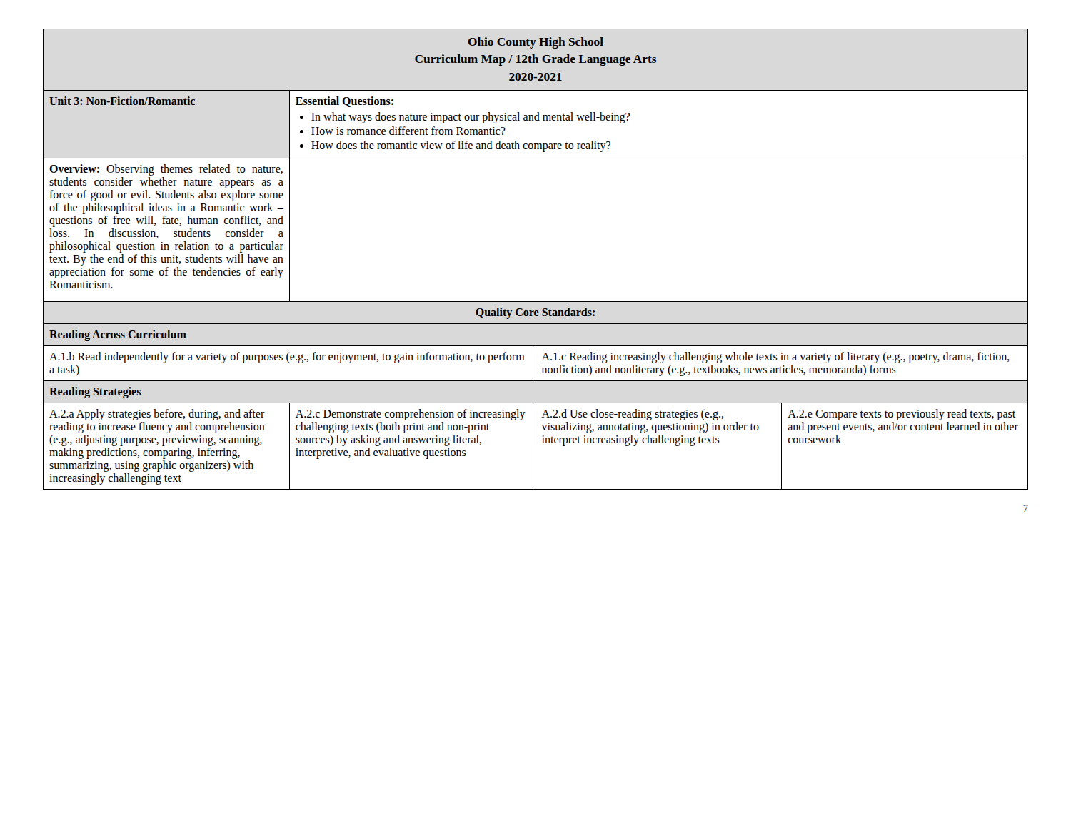| Ohio County High School Curriculum Map / 12th Grade Language Arts 2020-2021 |
| Unit 3: Non-Fiction/Romantic | Essential Questions: In what ways does nature impact our physical and mental well-being? How is romance different from Romantic? How does the romantic view of life and death compare to reality? |
| Overview: Observing themes related to nature, students consider whether nature appears as a force of good or evil. Students also explore some of the philosophical ideas in a Romantic work – questions of free will, fate, human conflict, and loss. In discussion, students consider a philosophical question in relation to a particular text. By the end of this unit, students will have an appreciation for some of the tendencies of early Romanticism. | |
| Quality Core Standards: |
| Reading Across Curriculum |
| A.1.b Read independently for a variety of purposes (e.g., for enjoyment, to gain information, to perform a task) | A.1.c Reading increasingly challenging whole texts in a variety of literary (e.g., poetry, drama, fiction, nonfiction) and nonliterary (e.g., textbooks, news articles, memoranda) forms |
| Reading Strategies |
| A.2.a Apply strategies before, during, and after reading to increase fluency and comprehension (e.g., adjusting purpose, previewing, scanning, making predictions, comparing, inferring, summarizing, using graphic organizers) with increasingly challenging text | A.2.c Demonstrate comprehension of increasingly challenging texts (both print and non-print sources) by asking and answering literal, interpretive, and evaluative questions | A.2.d Use close-reading strategies (e.g., visualizing, annotating, questioning) in order to interpret increasingly challenging texts | A.2.e Compare texts to previously read texts, past and present events, and/or content learned in other coursework |
7